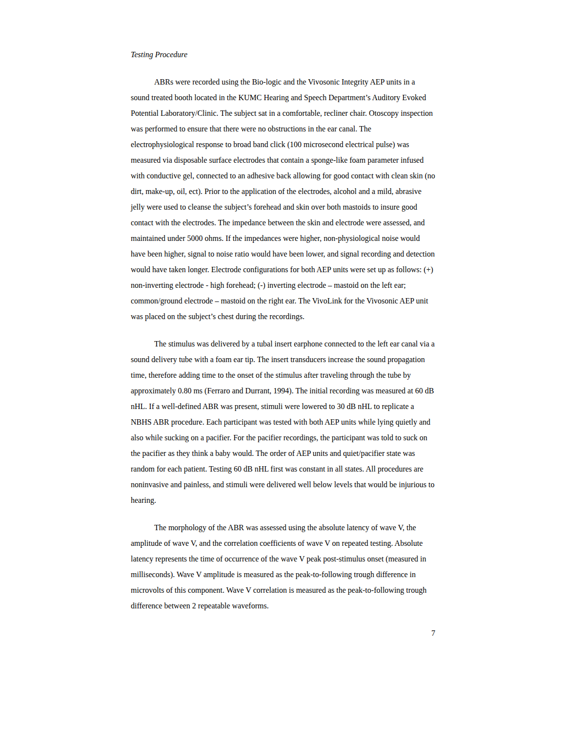Testing Procedure
ABRs were recorded using the Bio-logic and the Vivosonic Integrity AEP units in a sound treated booth located in the KUMC Hearing and Speech Department’s Auditory Evoked Potential Laboratory/Clinic. The subject sat in a comfortable, recliner chair. Otoscopy inspection was performed to ensure that there were no obstructions in the ear canal. The electrophysiological response to broad band click (100 microsecond electrical pulse) was measured via disposable surface electrodes that contain a sponge-like foam parameter infused with conductive gel, connected to an adhesive back allowing for good contact with clean skin (no dirt, make-up, oil, ect). Prior to the application of the electrodes, alcohol and a mild, abrasive jelly were used to cleanse the subject’s forehead and skin over both mastoids to insure good contact with the electrodes. The impedance between the skin and electrode were assessed, and maintained under 5000 ohms. If the impedances were higher, non-physiological noise would have been higher, signal to noise ratio would have been lower, and signal recording and detection would have taken longer. Electrode configurations for both AEP units were set up as follows: (+) non-inverting electrode - high forehead; (-) inverting electrode – mastoid on the left ear; common/ground electrode – mastoid on the right ear. The VivoLink for the Vivosonic AEP unit was placed on the subject’s chest during the recordings.
The stimulus was delivered by a tubal insert earphone connected to the left ear canal via a sound delivery tube with a foam ear tip. The insert transducers increase the sound propagation time, therefore adding time to the onset of the stimulus after traveling through the tube by approximately 0.80 ms (Ferraro and Durrant, 1994). The initial recording was measured at 60 dB nHL. If a well-defined ABR was present, stimuli were lowered to 30 dB nHL to replicate a NBHS ABR procedure. Each participant was tested with both AEP units while lying quietly and also while sucking on a pacifier. For the pacifier recordings, the participant was told to suck on the pacifier as they think a baby would. The order of AEP units and quiet/pacifier state was random for each patient. Testing 60 dB nHL first was constant in all states. All procedures are noninvasive and painless, and stimuli were delivered well below levels that would be injurious to hearing.
The morphology of the ABR was assessed using the absolute latency of wave V, the amplitude of wave V, and the correlation coefficients of wave V on repeated testing. Absolute latency represents the time of occurrence of the wave V peak post-stimulus onset (measured in milliseconds). Wave V amplitude is measured as the peak-to-following trough difference in microvolts of this component. Wave V correlation is measured as the peak-to-following trough difference between 2 repeatable waveforms.
7